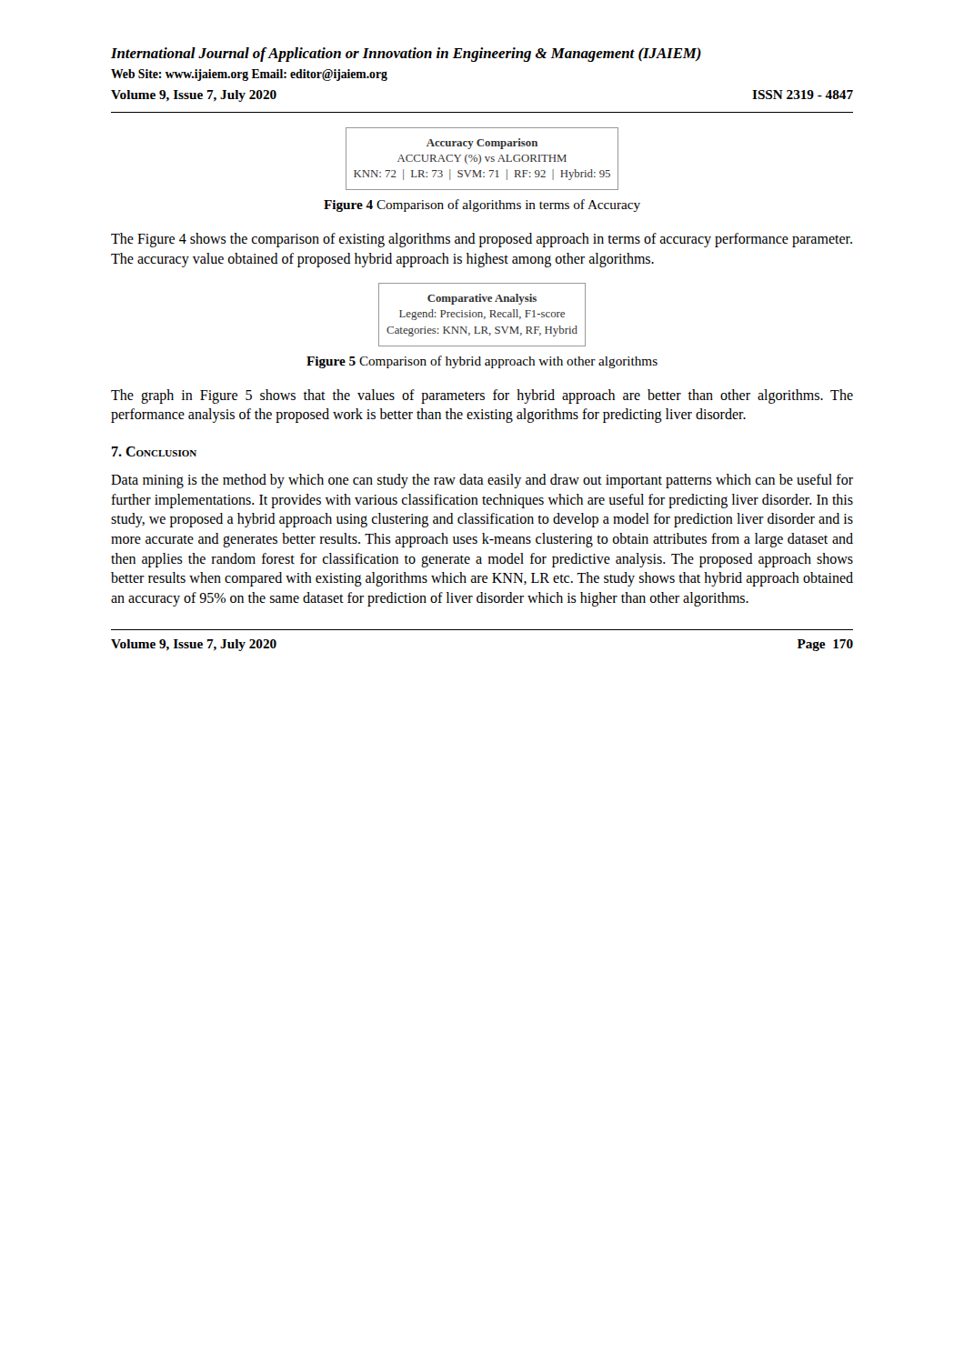International Journal of Application or Innovation in Engineering & Management (IJAIEM)
Web Site: www.ijaiem.org Email: editor@ijaiem.org
Volume 9, Issue 7, July 2020 ISSN 2319 - 4847
Accuracy Comparison
ACCURACY (%) vs ALGORITHM
KNN: 72 | LR: 73 | SVM: 71 | RF: 92 | Hybrid: 95
Figure 4 Comparison of algorithms in terms of Accuracy
The Figure 4 shows the comparison of existing algorithms and proposed approach in terms of accuracy performance parameter. The accuracy value obtained of proposed hybrid approach is highest among other algorithms.
Comparative Analysis
Legend: Precision, Recall, F1-score
Categories: KNN, LR, SVM, RF, Hybrid
Figure 5 Comparison of hybrid approach with other algorithms
The graph in Figure 5 shows that the values of parameters for hybrid approach are better than other algorithms. The performance analysis of the proposed work is better than the existing algorithms for predicting liver disorder.
7. Conclusion
Data mining is the method by which one can study the raw data easily and draw out important patterns which can be useful for further implementations. It provides with various classification techniques which are useful for predicting liver disorder. In this study, we proposed a hybrid approach using clustering and classification to develop a model for prediction liver disorder and is more accurate and generates better results. This approach uses k-means clustering to obtain attributes from a large dataset and then applies the random forest for classification to generate a model for predictive analysis. The proposed approach shows better results when compared with existing algorithms which are KNN, LR etc. The study shows that hybrid approach obtained an accuracy of 95% on the same dataset for prediction of liver disorder which is higher than other algorithms.
Volume 9, Issue 7, July 2020 Page 170